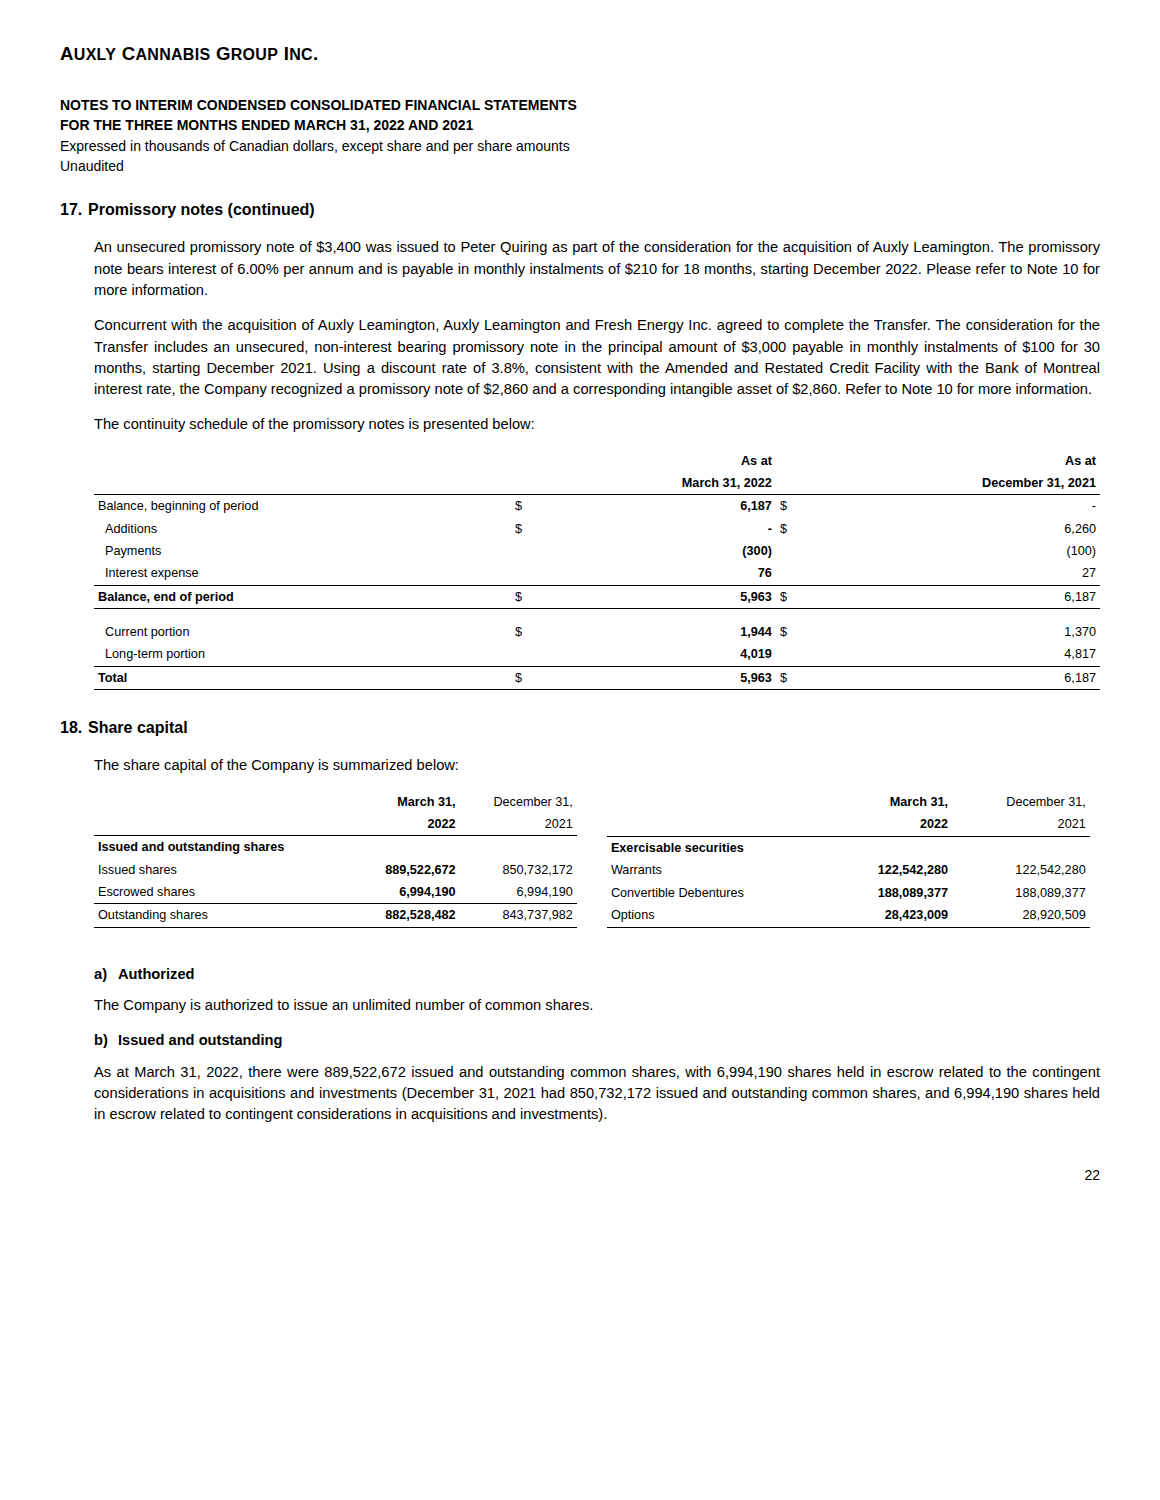AUXLY CANNABIS GROUP INC.
NOTES TO INTERIM CONDENSED CONSOLIDATED FINANCIAL STATEMENTS
FOR THE THREE MONTHS ENDED MARCH 31, 2022 AND 2021
Expressed in thousands of Canadian dollars, except share and per share amounts
Unaudited
17. Promissory notes (continued)
An unsecured promissory note of $3,400 was issued to Peter Quiring as part of the consideration for the acquisition of Auxly Leamington. The promissory note bears interest of 6.00% per annum and is payable in monthly instalments of $210 for 18 months, starting December 2022. Please refer to Note 10 for more information.
Concurrent with the acquisition of Auxly Leamington, Auxly Leamington and Fresh Energy Inc. agreed to complete the Transfer. The consideration for the Transfer includes an unsecured, non-interest bearing promissory note in the principal amount of $3,000 payable in monthly instalments of $100 for 30 months, starting December 2021. Using a discount rate of 3.8%, consistent with the Amended and Restated Credit Facility with the Bank of Montreal interest rate, the Company recognized a promissory note of $2,860 and a corresponding intangible asset of $2,860. Refer to Note 10 for more information.
The continuity schedule of the promissory notes is presented below:
| | | As at | | As at |
| | | March 31, 2022 | | December 31, 2021 |
| Balance, beginning of period | $ | 6,187 | $ | - |
| Additions | $ | - | $ | 6,260 |
| Payments | | (300) | | (100) |
| Interest expense | | 76 | | 27 |
| Balance, end of period | $ | 5,963 | $ | 6,187 |
| Current portion | $ | 1,944 | $ | 1,370 |
| Long-term portion | | 4,019 | | 4,817 |
| Total | $ | 5,963 | $ | 6,187 |
18. Share capital
The share capital of the Company is summarized below:
| | March 31, | December 31, |
| | 2022 | 2021 |
| Issued and outstanding shares | | |
| Issued shares | 889,522,672 | 850,732,172 |
| Escrowed shares | 6,994,190 | 6,994,190 |
| Outstanding shares | 882,528,482 | 843,737,982 |
| | March 31, | December 31, |
| | 2022 | 2021 |
| Exercisable securities | | |
| Warrants | 122,542,280 | 122,542,280 |
| Convertible Debentures | 188,089,377 | 188,089,377 |
| Options | 28,423,009 | 28,920,509 |
a) Authorized
The Company is authorized to issue an unlimited number of common shares.
b) Issued and outstanding
As at March 31, 2022, there were 889,522,672 issued and outstanding common shares, with 6,994,190 shares held in escrow related to the contingent considerations in acquisitions and investments (December 31, 2021 had 850,732,172 issued and outstanding common shares, and 6,994,190 shares held in escrow related to contingent considerations in acquisitions and investments).
22